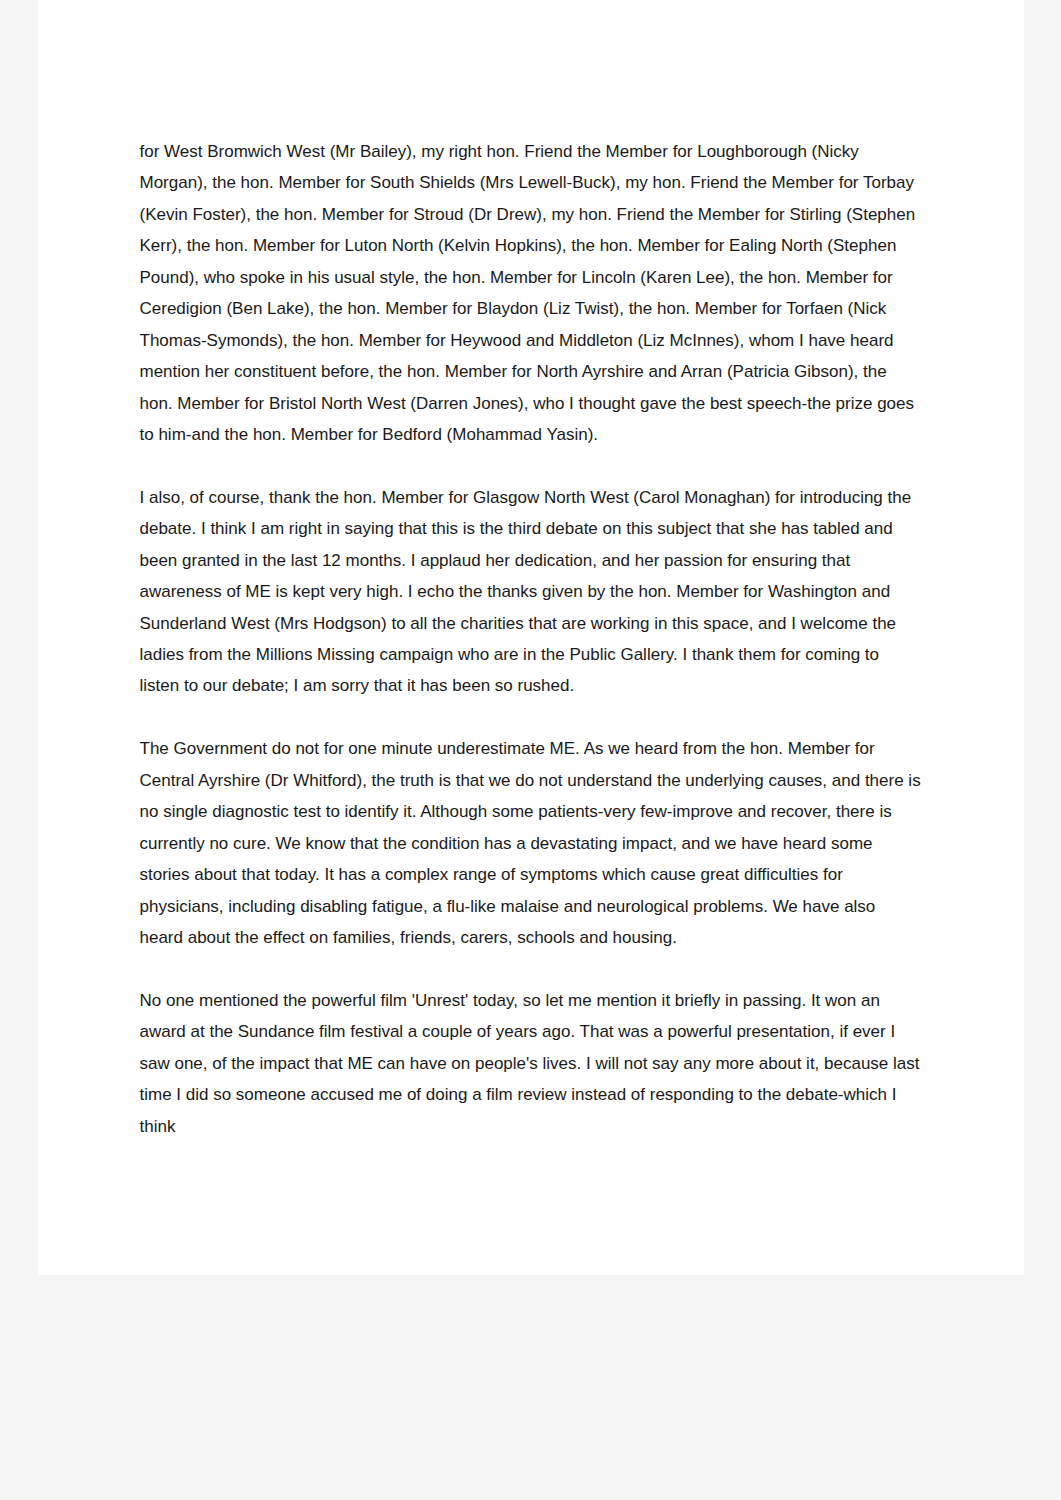for West Bromwich West (Mr Bailey), my right hon. Friend the Member for Loughborough (Nicky Morgan), the hon. Member for South Shields (Mrs Lewell-Buck), my hon. Friend the Member for Torbay (Kevin Foster), the hon. Member for Stroud (Dr Drew), my hon. Friend the Member for Stirling (Stephen Kerr), the hon. Member for Luton North (Kelvin Hopkins), the hon. Member for Ealing North (Stephen Pound), who spoke in his usual style, the hon. Member for Lincoln (Karen Lee), the hon. Member for Ceredigion (Ben Lake), the hon. Member for Blaydon (Liz Twist), the hon. Member for Torfaen (Nick Thomas-Symonds), the hon. Member for Heywood and Middleton (Liz McInnes), whom I have heard mention her constituent before, the hon. Member for North Ayrshire and Arran (Patricia Gibson), the hon. Member for Bristol North West (Darren Jones), who I thought gave the best speech-the prize goes to him-and the hon. Member for Bedford (Mohammad Yasin).
I also, of course, thank the hon. Member for Glasgow North West (Carol Monaghan) for introducing the debate. I think I am right in saying that this is the third debate on this subject that she has tabled and been granted in the last 12 months. I applaud her dedication, and her passion for ensuring that awareness of ME is kept very high. I echo the thanks given by the hon. Member for Washington and Sunderland West (Mrs Hodgson) to all the charities that are working in this space, and I welcome the ladies from the Millions Missing campaign who are in the Public Gallery. I thank them for coming to listen to our debate; I am sorry that it has been so rushed.
The Government do not for one minute underestimate ME. As we heard from the hon. Member for Central Ayrshire (Dr Whitford), the truth is that we do not understand the underlying causes, and there is no single diagnostic test to identify it. Although some patients-very few-improve and recover, there is currently no cure. We know that the condition has a devastating impact, and we have heard some stories about that today. It has a complex range of symptoms which cause great difficulties for physicians, including disabling fatigue, a flu-like malaise and neurological problems. We have also heard about the effect on families, friends, carers, schools and housing.
No one mentioned the powerful film 'Unrest' today, so let me mention it briefly in passing. It won an award at the Sundance film festival a couple of years ago. That was a powerful presentation, if ever I saw one, of the impact that ME can have on people's lives. I will not say any more about it, because last time I did so someone accused me of doing a film review instead of responding to the debate-which I think